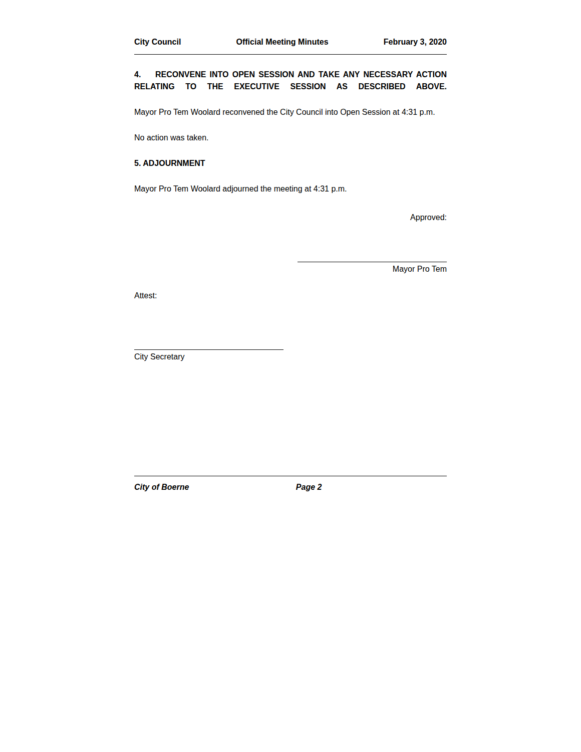City Council
Official Meeting Minutes
February 3, 2020
4. RECONVENE INTO OPEN SESSION AND TAKE ANY NECESSARY ACTION RELATING TO THE EXECUTIVE SESSION AS DESCRIBED ABOVE.
Mayor Pro Tem Woolard reconvened the City Council into Open Session at 4:31 p.m.
No action was taken.
5. ADJOURNMENT
Mayor Pro Tem Woolard adjourned the meeting at 4:31 p.m.
Approved:
Mayor Pro Tem
Attest:
City Secretary
City of Boerne
Page 2